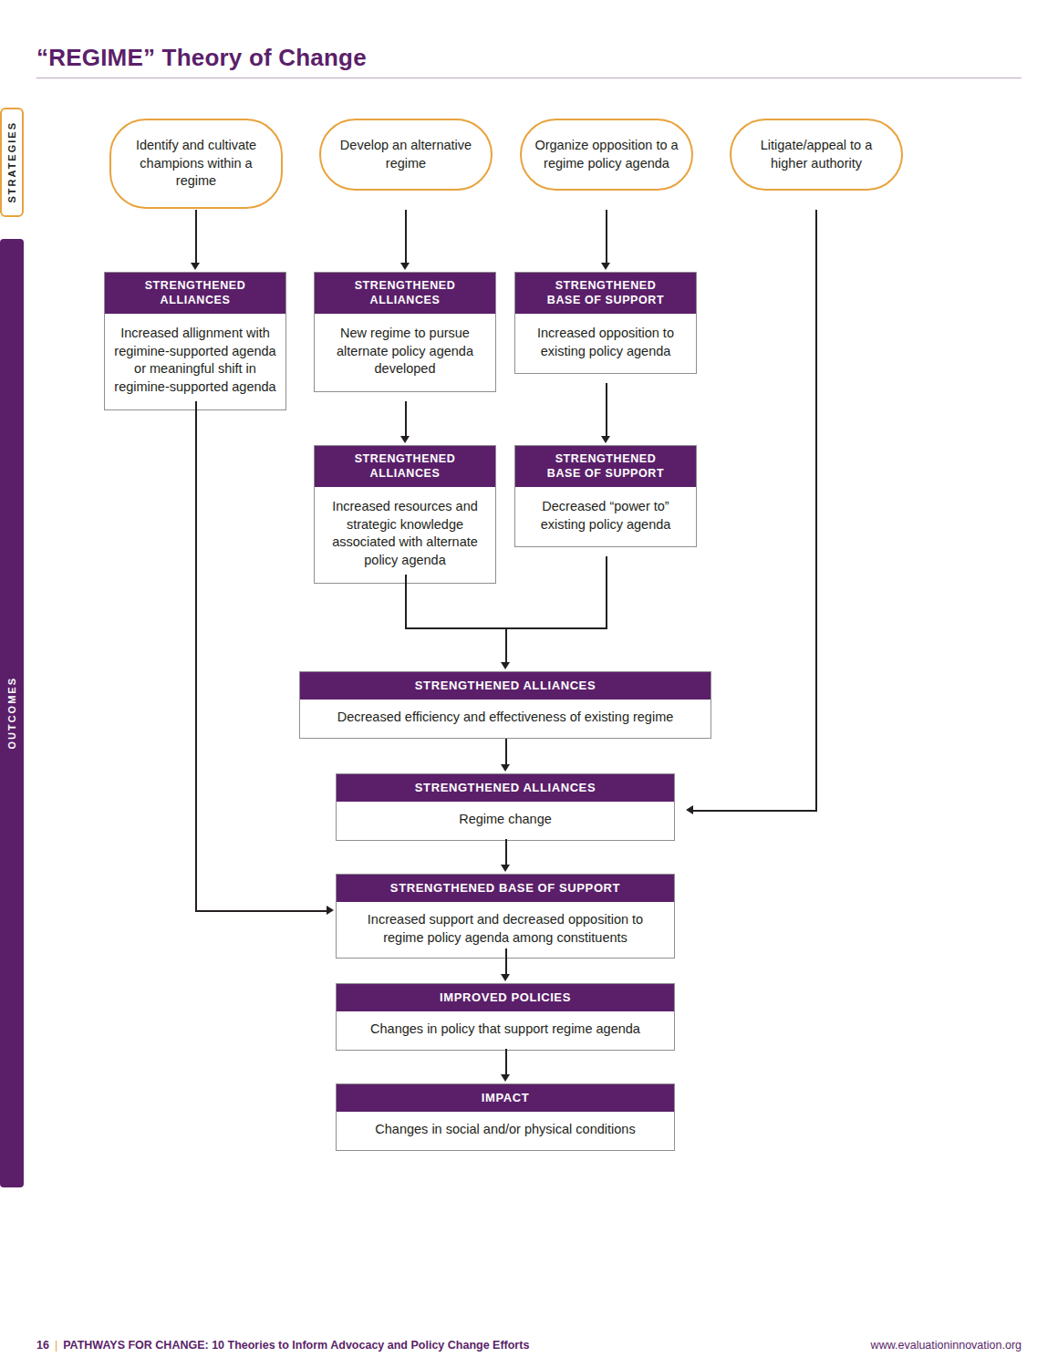“REGIME” Theory of Change
STRATEGIES
OUTCOMES
Identify and cultivate champions within a regime
Develop an alternative regime
Organize opposition to a regime policy agenda
Litigate/appeal to a higher authority
STRENGTHENED
ALLIANCES
Increased allignment with regimine-supported agenda or meaningful shift in regimine-supported agenda
STRENGTHENED
ALLIANCES
New regime to pursue alternate policy agenda developed
STRENGTHENED
BASE OF SUPPORT
Increased opposition to existing policy agenda
STRENGTHENED
ALLIANCES
Increased resources and strategic knowledge associated with alternate policy agenda
STRENGTHENED
BASE OF SUPPORT
Decreased “power to” existing policy agenda
STRENGTHENED ALLIANCES
Decreased efficiency and effectiveness of existing regime
STRENGTHENED ALLIANCES
Regime change
STRENGTHENED BASE OF SUPPORT
Increased support and decreased opposition to regime policy agenda among constituents
IMPROVED POLICIES
Changes in policy that support regime agenda
IMPACT
Changes in social and/or physical conditions
16| PATHWAYS FOR CHANGE: 10 Theories to Inform Advocacy and Policy Change Efforts www.evaluationinnovation.org